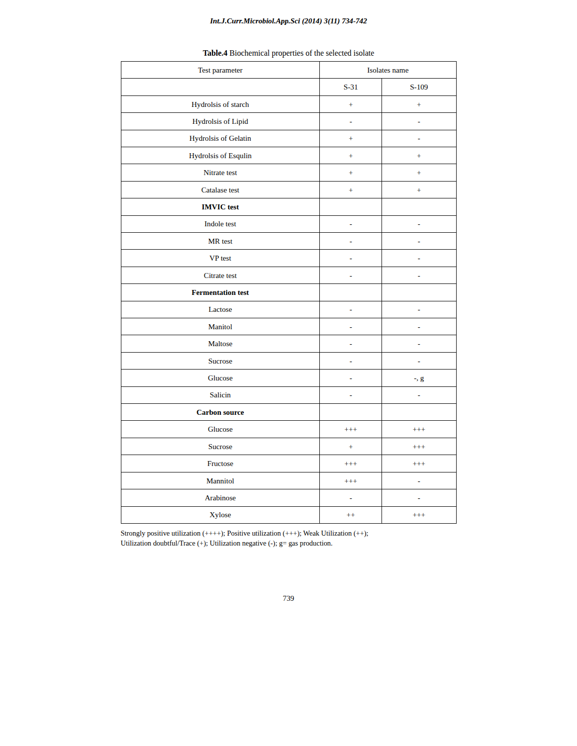Int.J.Curr.Microbiol.App.Sci (2014) 3(11) 734-742
Table.4 Biochemical properties of the selected isolate
| Test parameter | Isolates name |
| | S-31 | S-109 |
| Hydrolsis of starch | + | + |
| Hydrolsis of Lipid | - | - |
| Hydrolsis of Gelatin | + | - |
| Hydrolsis of Esqulin | + | + |
| Nitrate test | + | + |
| Catalase test | + | + |
| IMVIC test | | |
| Indole test | - | - |
| MR test | - | - |
| VP test | - | - |
| Citrate test | - | - |
| Fermentation test | | |
| Lactose | - | - |
| Manitol | - | - |
| Maltose | - | - |
| Sucrose | - | - |
| Glucose | - | -, g |
| Salicin | - | - |
| Carbon source | | |
| Glucose | +++ | +++ |
| Sucrose | + | +++ |
| Fructose | +++ | +++ |
| Mannitol | +++ | - |
| Arabinose | - | - |
| Xylose | ++ | +++ |
Strongly positive utilization (++++); Positive utilization (+++); Weak Utilization (++);
Utilization doubtful/Trace (+); Utilization negative (-); g= gas production.
739